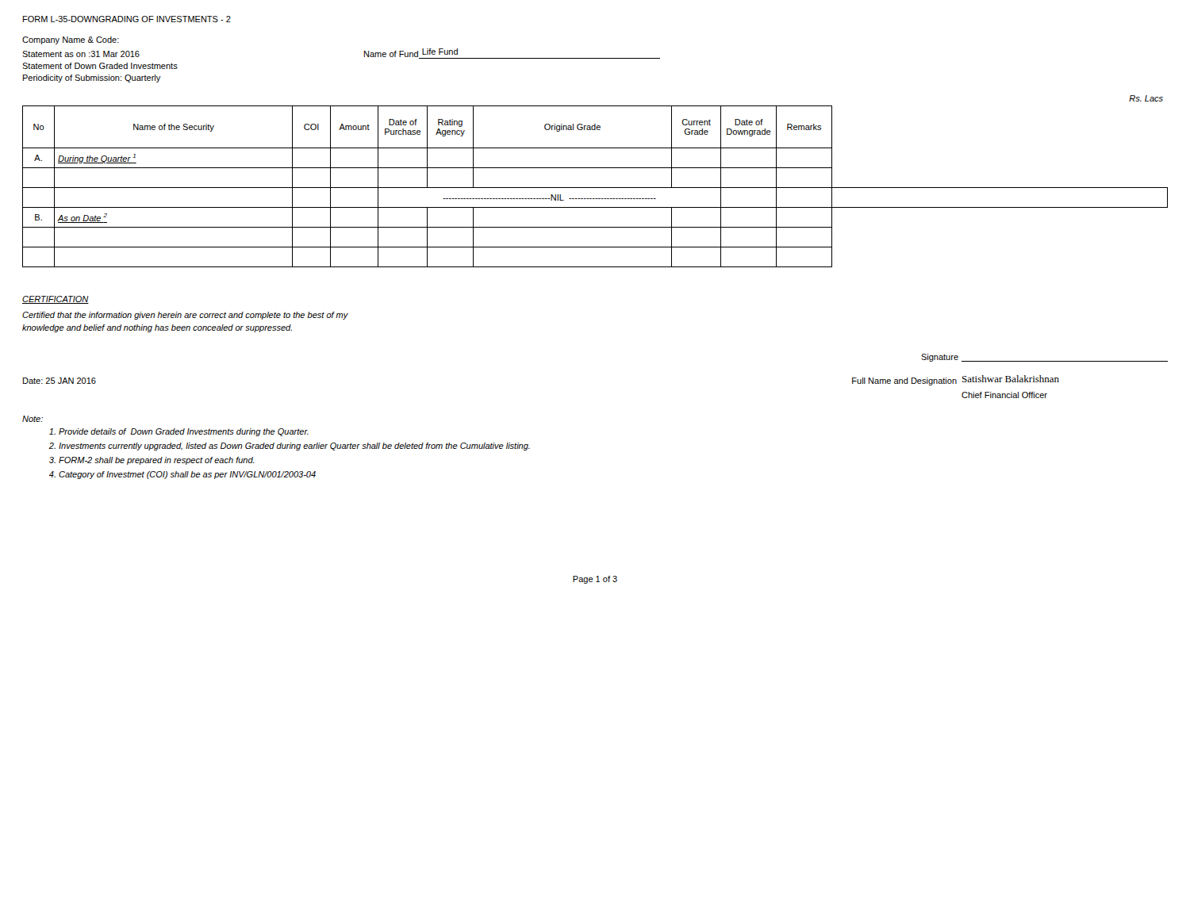FORM L-35-DOWNGRADING OF INVESTMENTS - 2
Company Name & Code:
Statement as on :31 Mar 2016
Name of Fund
Life Fund
Statement of Down Graded Investments
Periodicity of Submission: Quarterly
Rs. Lacs
| No | Name of the Security | COI | Amount | Date of Purchase | Rating Agency | Original Grade | Current Grade | Date of Downgrade | Remarks |
| --- | --- | --- | --- | --- | --- | --- | --- | --- | --- |
| A. | During the Quarter 1 | | | | | | | | |
| | | | | -------------------------------------NIL ------------------------------ | | | |
| B. | As on Date 2 | | | | | | | | |
CERTIFICATION
Certified that the information given herein are correct and complete to the best of my
knowledge and belief and nothing has been concealed or suppressed.
Signature
Date: 25 JAN 2016
Full Name and Designation
Satishwar Balakrishnan
Chief Financial Officer
Note:
Provide details of Down Graded Investments during the Quarter.
Investments currently upgraded, listed as Down Graded during earlier Quarter shall be deleted from the Cumulative listing.
FORM-2 shall be prepared in respect of each fund.
Category of Investmet (COI) shall be as per INV/GLN/001/2003-04
Page 1 of 3